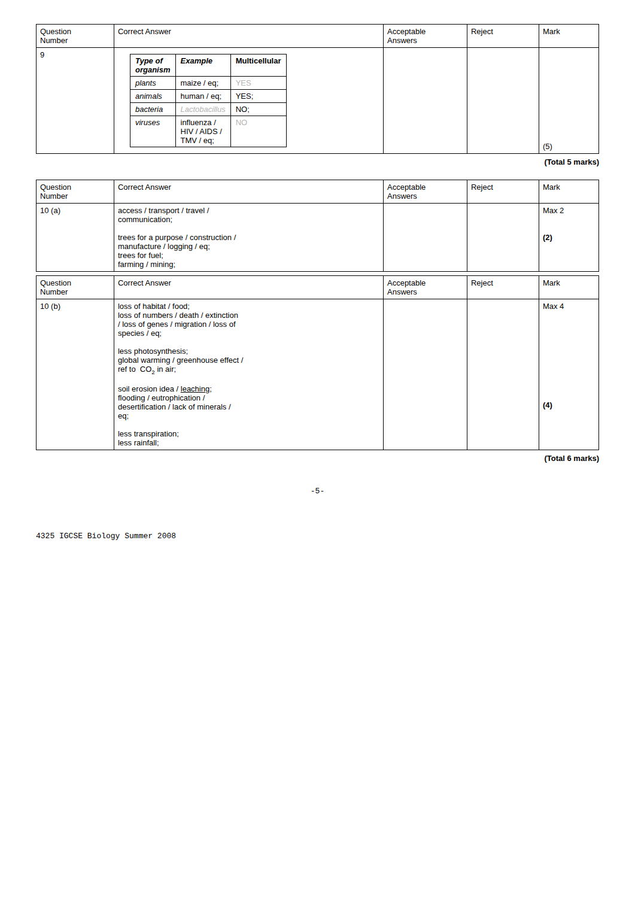| Question Number | Correct Answer | Acceptable Answers | Reject | Mark |
| --- | --- | --- | --- | --- |
| 9 | / Type of organism / Example / Multicellular / / --- / --- / --- / / plants / maize / eq; / YES / / animals / human / eq; / YES; / / bacteria / Lactobacillus / NO; / / viruses / influenza / HIV / AIDS / TMV / eq; / NO / | | | (5) |
(Total 5 marks)
| Question Number | Correct Answer | Acceptable Answers | Reject | Mark |
| --- | --- | --- | --- | --- |
| 10 (a) | access / transport / travel / communication; trees for a purpose / construction / manufacture / logging / eq; trees for fuel; farming / mining; | | | Max 2 (2) |
| Question Number | Correct Answer | Acceptable Answers | Reject | Mark |
| --- | --- | --- | --- | --- |
| 10 (b) | loss of habitat / food; loss of numbers / death / extinction / loss of genes / migration / loss of species / eq; less photosynthesis; global warming / greenhouse effect / ref to CO 2 in air; soil erosion idea / leaching ; flooding / eutrophication / desertification / lack of minerals / eq; less transpiration; less rainfall; | | | Max 4 (4) |
(Total 6 marks)
-5-
4325 IGCSE Biology Summer 2008